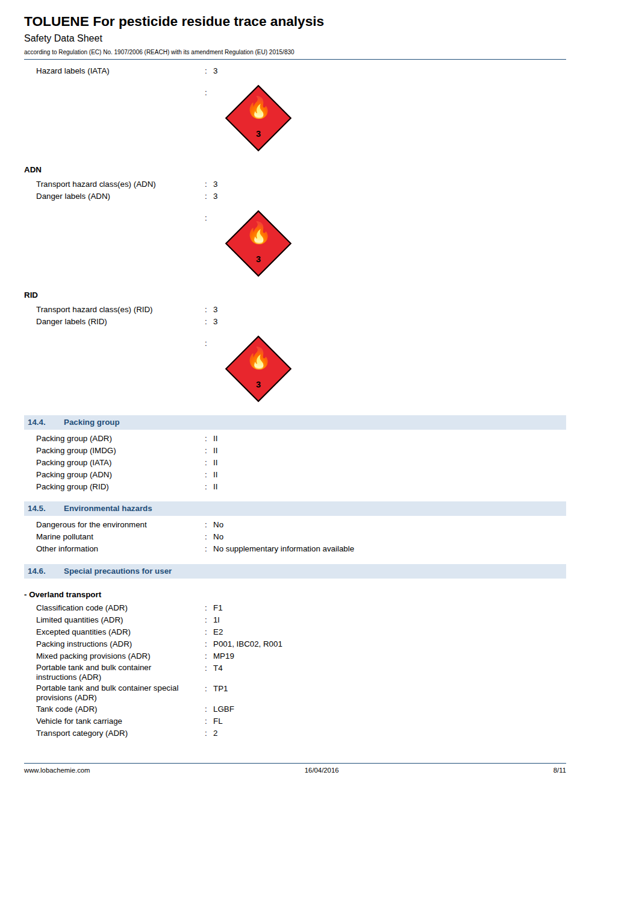TOLUENE For pesticide residue trace analysis
Safety Data Sheet
according to Regulation (EC) No. 1907/2006 (REACH) with its amendment Regulation (EU) 2015/830
Hazard labels (IATA)
:
3
:
🔥
3
ADN
Transport hazard class(es) (ADN)
:
3
Danger labels (ADN)
:
3
:
🔥
3
RID
Transport hazard class(es) (RID)
:
3
Danger labels (RID)
:
3
:
🔥
3
14.4. Packing group
Packing group (ADR)
:
II
Packing group (IMDG)
:
II
Packing group (IATA)
:
II
Packing group (ADN)
:
II
Packing group (RID)
:
II
14.5. Environmental hazards
Dangerous for the environment
:
No
Marine pollutant
:
No
Other information
:
No supplementary information available
14.6. Special precautions for user
- Overland transport
Classification code (ADR)
:
F1
Limited quantities (ADR)
:
1l
Excepted quantities (ADR)
:
E2
Packing instructions (ADR)
:
P001, IBC02, R001
Mixed packing provisions (ADR)
:
MP19
Portable tank and bulk container
instructions (ADR)
:
T4
Portable tank and bulk container special
provisions (ADR)
:
TP1
Tank code (ADR)
:
LGBF
Vehicle for tank carriage
:
FL
Transport category (ADR)
:
2
www.lobachemie.com 16/04/2016 8/11